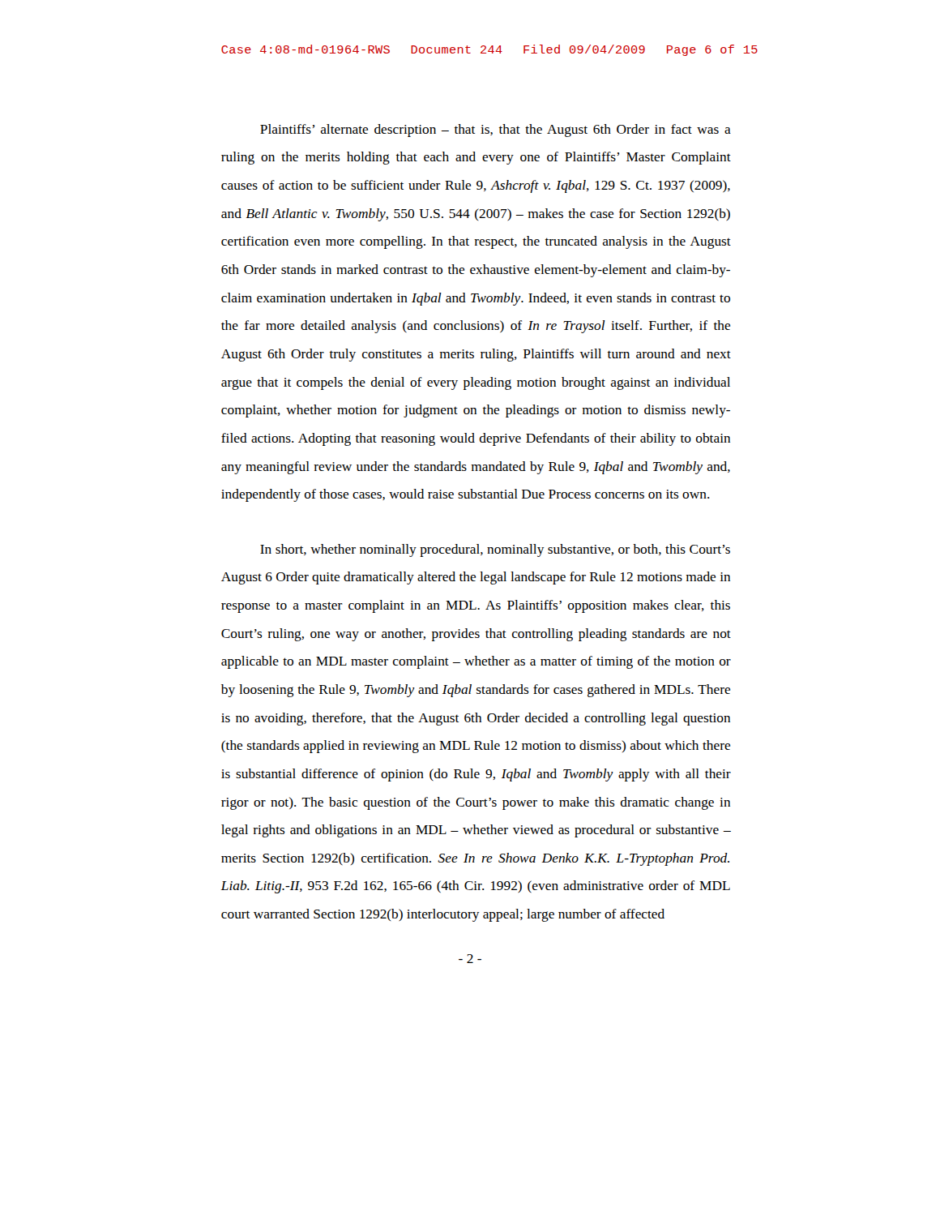Case 4:08-md-01964-RWS Document 244 Filed 09/04/2009 Page 6 of 15
Plaintiffs’ alternate description – that is, that the August 6th Order in fact was a ruling on the merits holding that each and every one of Plaintiffs’ Master Complaint causes of action to be sufficient under Rule 9, Ashcroft v. Iqbal, 129 S. Ct. 1937 (2009), and Bell Atlantic v. Twombly, 550 U.S. 544 (2007) – makes the case for Section 1292(b) certification even more compelling. In that respect, the truncated analysis in the August 6th Order stands in marked contrast to the exhaustive element-by-element and claim-by-claim examination undertaken in Iqbal and Twombly. Indeed, it even stands in contrast to the far more detailed analysis (and conclusions) of In re Traysol itself. Further, if the August 6th Order truly constitutes a merits ruling, Plaintiffs will turn around and next argue that it compels the denial of every pleading motion brought against an individual complaint, whether motion for judgment on the pleadings or motion to dismiss newly-filed actions. Adopting that reasoning would deprive Defendants of their ability to obtain any meaningful review under the standards mandated by Rule 9, Iqbal and Twombly and, independently of those cases, would raise substantial Due Process concerns on its own.
In short, whether nominally procedural, nominally substantive, or both, this Court’s August 6 Order quite dramatically altered the legal landscape for Rule 12 motions made in response to a master complaint in an MDL. As Plaintiffs’ opposition makes clear, this Court’s ruling, one way or another, provides that controlling pleading standards are not applicable to an MDL master complaint – whether as a matter of timing of the motion or by loosening the Rule 9, Twombly and Iqbal standards for cases gathered in MDLs. There is no avoiding, therefore, that the August 6th Order decided a controlling legal question (the standards applied in reviewing an MDL Rule 12 motion to dismiss) about which there is substantial difference of opinion (do Rule 9, Iqbal and Twombly apply with all their rigor or not). The basic question of the Court’s power to make this dramatic change in legal rights and obligations in an MDL – whether viewed as procedural or substantive – merits Section 1292(b) certification. See In re Showa Denko K.K. L-Tryptophan Prod. Liab. Litig.-II, 953 F.2d 162, 165-66 (4th Cir. 1992) (even administrative order of MDL court warranted Section 1292(b) interlocutory appeal; large number of affected
- 2 -